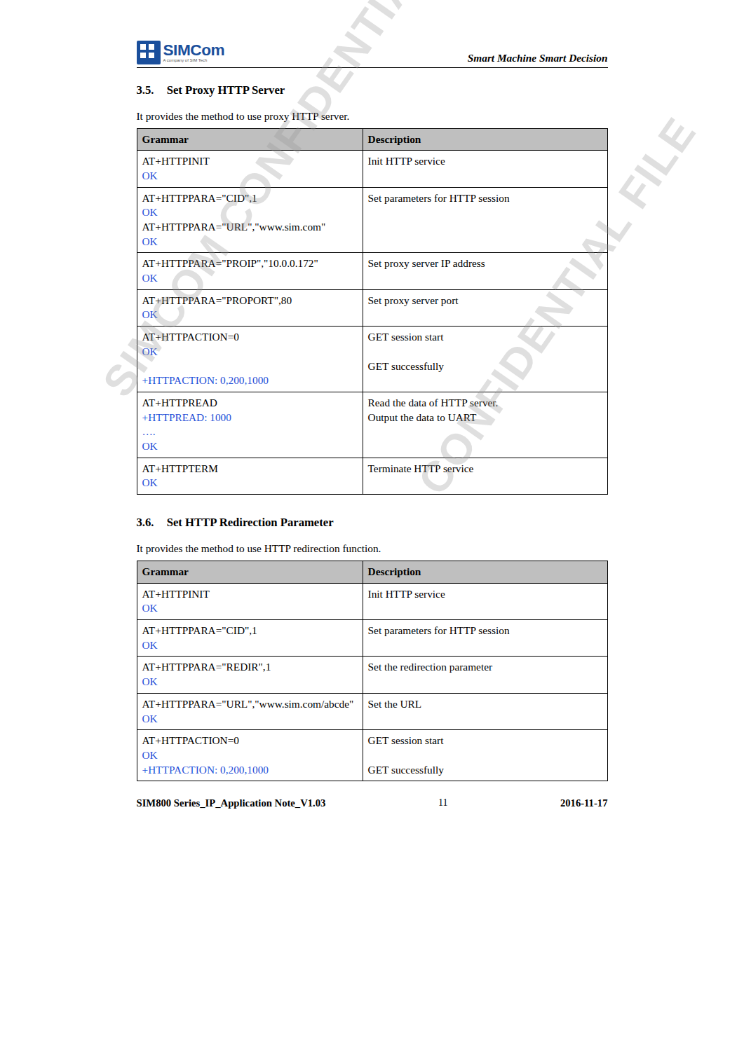CONFIDENTIAL FILE
SIMCOM CONFIDENTIAL FILE
SIMCom A company of SIM Tech
Smart Machine Smart Decision
3.5. Set Proxy HTTP Server
It provides the method to use proxy HTTP server.
| Grammar | Description |
| --- | --- |
| AT+HTTPINIT OK | Init HTTP service |
| AT+HTTPPARA="CID",1 OK AT+HTTPPARA="URL","www.sim.com" OK | Set parameters for HTTP session |
| AT+HTTPPARA="PROIP","10.0.0.172" OK | Set proxy server IP address |
| AT+HTTPPARA="PROPORT",80 OK | Set proxy server port |
| AT+HTTPACTION=0 OK +HTTPACTION: 0,200,1000 | GET session start GET successfully |
| AT+HTTPREAD +HTTPREAD: 1000 …. OK | Read the data of HTTP server. Output the data to UART |
| AT+HTTPTERM OK | Terminate HTTP service |
3.6. Set HTTP Redirection Parameter
It provides the method to use HTTP redirection function.
| Grammar | Description |
| --- | --- |
| AT+HTTPINIT OK | Init HTTP service |
| AT+HTTPPARA="CID",1 OK | Set parameters for HTTP session |
| AT+HTTPPARA="REDIR",1 OK | Set the redirection parameter |
| AT+HTTPPARA="URL","www.sim.com/abcde" OK | Set the URL |
| AT+HTTPACTION=0 OK +HTTPACTION: 0,200,1000 | GET session start GET successfully |
SIM800 Series_IP_Application Note_V1.03
11
2016-11-17